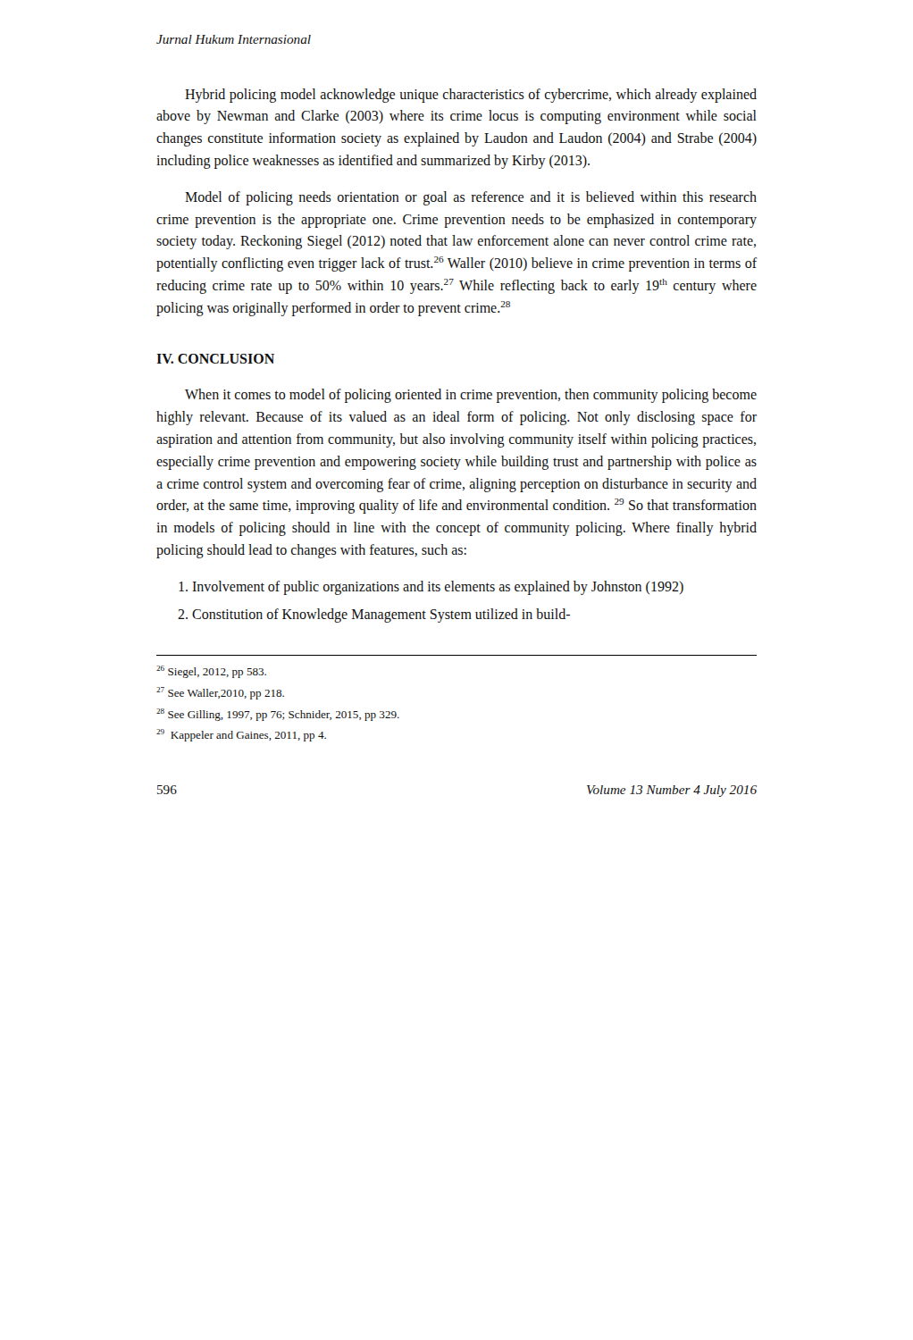Jurnal Hukum Internasional
Hybrid policing model acknowledge unique characteristics of cybercrime, which already explained above by Newman and Clarke (2003) where its crime locus is computing environment while social changes constitute information society as explained by Laudon and Laudon (2004) and Strabe (2004) including police weaknesses as identified and summarized by Kirby (2013).
Model of policing needs orientation or goal as reference and it is believed within this research crime prevention is the appropriate one. Crime prevention needs to be emphasized in contemporary society today. Reckoning Siegel (2012) noted that law enforcement alone can never control crime rate, potentially conflicting even trigger lack of trust.26 Waller (2010) believe in crime prevention in terms of reducing crime rate up to 50% within 10 years.27 While reflecting back to early 19th century where policing was originally performed in order to prevent crime.28
IV. CONCLUSION
When it comes to model of policing oriented in crime prevention, then community policing become highly relevant. Because of its valued as an ideal form of policing. Not only disclosing space for aspiration and attention from community, but also involving community itself within policing practices, especially crime prevention and empowering society while building trust and partnership with police as a crime control system and overcoming fear of crime, aligning perception on disturbance in security and order, at the same time, improving quality of life and environmental condition. 29 So that transformation in models of policing should in line with the concept of community policing. Where finally hybrid policing should lead to changes with features, such as:
Involvement of public organizations and its elements as explained by Johnston (1992)
Constitution of Knowledge Management System utilized in build-
26 Siegel, 2012, pp 583.
27 See Waller,2010, pp 218.
28 See Gilling, 1997, pp 76; Schnider, 2015, pp 329.
29 Kappeler and Gaines, 2011, pp 4.
596 Volume 13 Number 4 July 2016